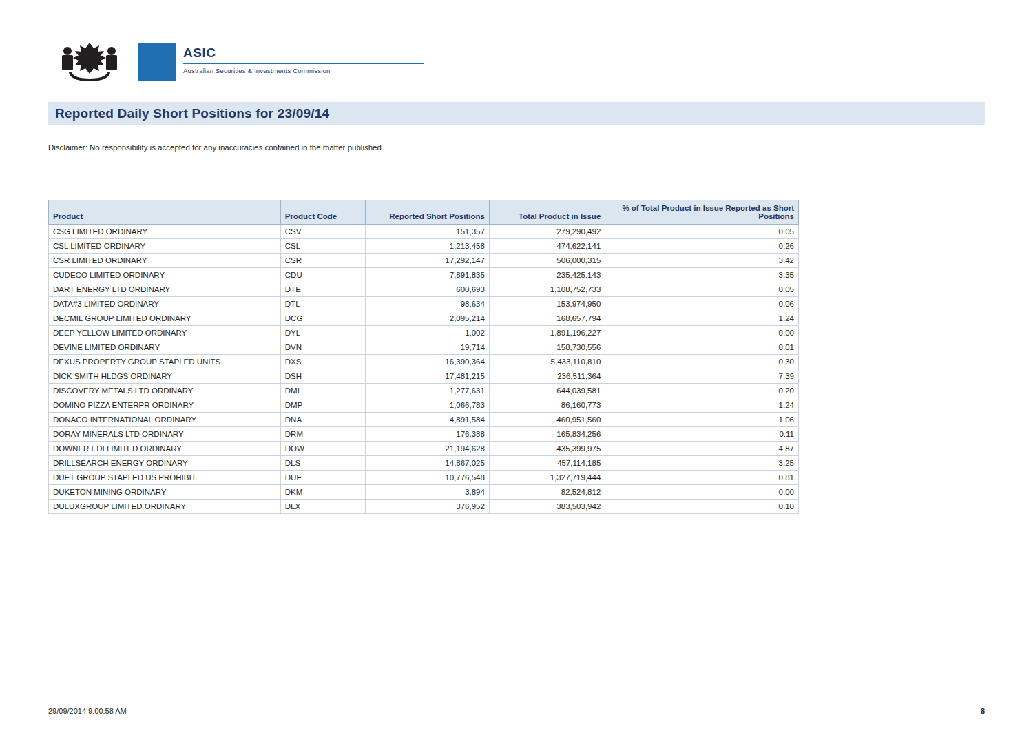ASIC
Australian Securities & Investments Commission
Reported Daily Short Positions for 23/09/14
Disclaimer: No responsibility is accepted for any inaccuracies contained in the matter published.
| Product | Product Code | Reported Short Positions | Total Product in Issue | % of Total Product in Issue Reported as Short Positions |
| --- | --- | --- | --- | --- |
| CSG LIMITED ORDINARY | CSV | 151,357 | 279,290,492 | 0.05 |
| CSL LIMITED ORDINARY | CSL | 1,213,458 | 474,622,141 | 0.26 |
| CSR LIMITED ORDINARY | CSR | 17,292,147 | 506,000,315 | 3.42 |
| CUDECO LIMITED ORDINARY | CDU | 7,891,835 | 235,425,143 | 3.35 |
| DART ENERGY LTD ORDINARY | DTE | 600,693 | 1,108,752,733 | 0.05 |
| DATA#3 LIMITED ORDINARY | DTL | 98,634 | 153,974,950 | 0.06 |
| DECMIL GROUP LIMITED ORDINARY | DCG | 2,095,214 | 168,657,794 | 1.24 |
| DEEP YELLOW LIMITED ORDINARY | DYL | 1,002 | 1,891,196,227 | 0.00 |
| DEVINE LIMITED ORDINARY | DVN | 19,714 | 158,730,556 | 0.01 |
| DEXUS PROPERTY GROUP STAPLED UNITS | DXS | 16,390,364 | 5,433,110,810 | 0.30 |
| DICK SMITH HLDGS ORDINARY | DSH | 17,481,215 | 236,511,364 | 7.39 |
| DISCOVERY METALS LTD ORDINARY | DML | 1,277,631 | 644,039,581 | 0.20 |
| DOMINO PIZZA ENTERPR ORDINARY | DMP | 1,066,783 | 86,160,773 | 1.24 |
| DONACO INTERNATIONAL ORDINARY | DNA | 4,891,584 | 460,951,560 | 1.06 |
| DORAY MINERALS LTD ORDINARY | DRM | 176,388 | 165,834,256 | 0.11 |
| DOWNER EDI LIMITED ORDINARY | DOW | 21,194,628 | 435,399,975 | 4.87 |
| DRILLSEARCH ENERGY ORDINARY | DLS | 14,867,025 | 457,114,185 | 3.25 |
| DUET GROUP STAPLED US PROHIBIT. | DUE | 10,776,548 | 1,327,719,444 | 0.81 |
| DUKETON MINING ORDINARY | DKM | 3,894 | 82,524,812 | 0.00 |
| DULUXGROUP LIMITED ORDINARY | DLX | 376,952 | 383,503,942 | 0.10 |
29/09/2014 9:00:58 AM 8